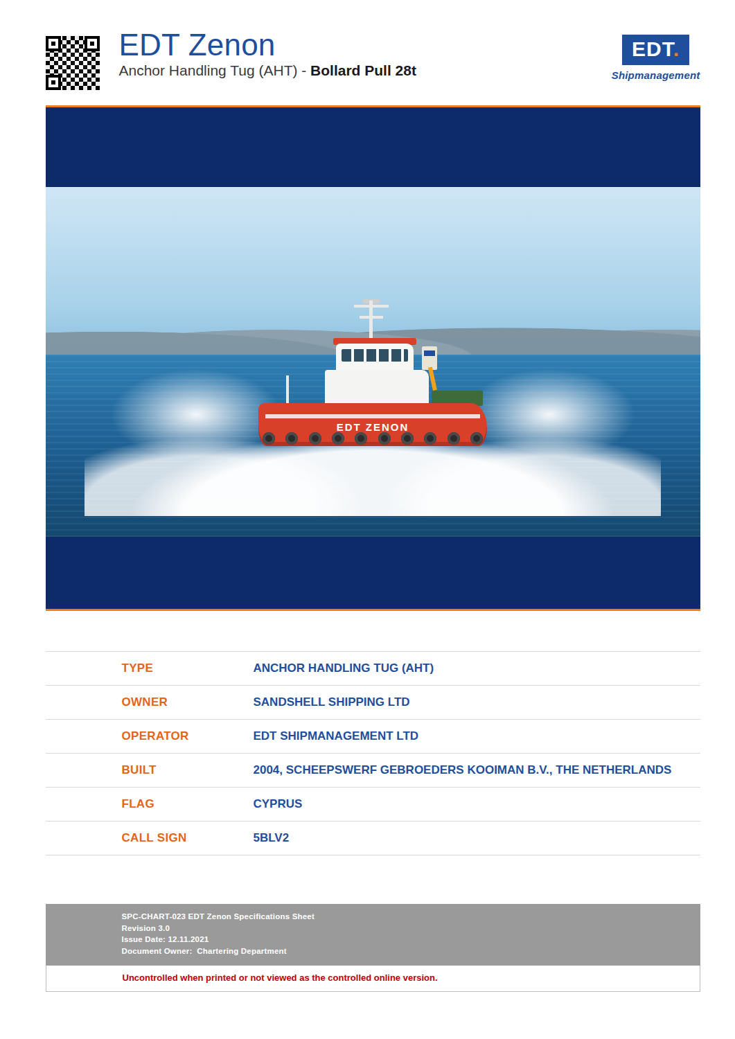EDT Zenon
Anchor Handling Tug (AHT) - Bollard Pull 28t
EDT.
Shipmanagement
EDT ZENON
| TYPE | ANCHOR HANDLING TUG (AHT) |
| OWNER | SANDSHELL SHIPPING LTD |
| OPERATOR | EDT SHIPMANAGEMENT LTD |
| BUILT | 2004, SCHEEPSWERF GEBROEDERS KOOIMAN B.V., THE NETHERLANDS |
| FLAG | CYPRUS |
| CALL SIGN | 5BLV2 |
SPC-CHART-023 EDT Zenon Specifications Sheet
Revision 3.0
Issue Date: 12.11.2021
Document Owner: Chartering Department
Uncontrolled when printed or not viewed as the controlled online version.